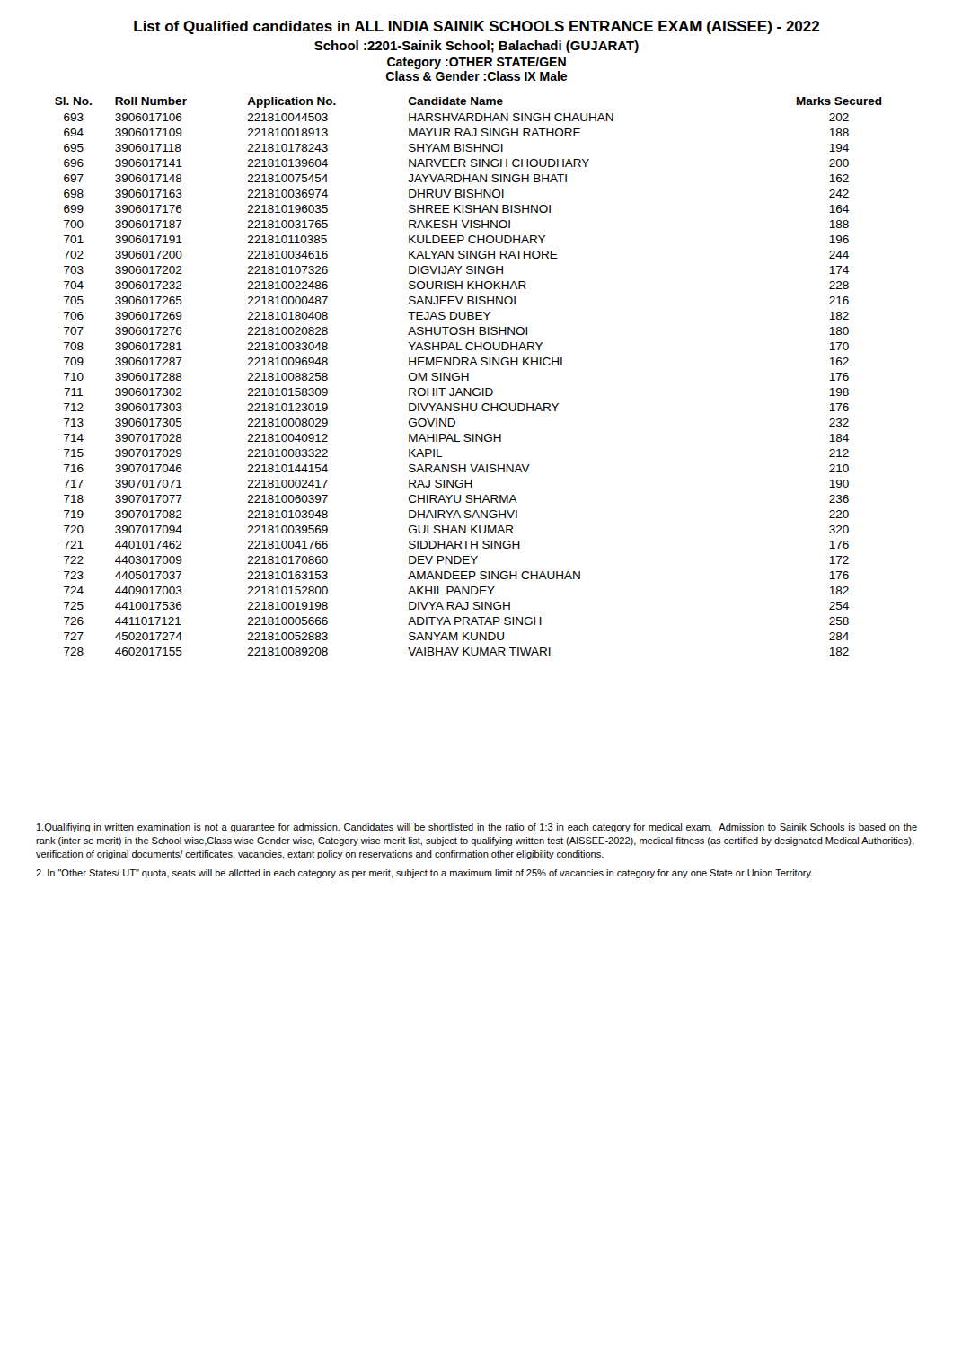List of Qualified candidates in ALL INDIA SAINIK SCHOOLS ENTRANCE EXAM (AISSEE) - 2022
School :2201-Sainik School; Balachadi (GUJARAT)
Category :OTHER STATE/GEN
Class & Gender :Class IX Male
| Sl. No. | Roll Number | Application No. | Candidate Name | Marks Secured |
| --- | --- | --- | --- | --- |
| 693 | 3906017106 | 221810044503 | HARSHVARDHAN SINGH CHAUHAN | 202 |
| 694 | 3906017109 | 221810018913 | MAYUR RAJ SINGH RATHORE | 188 |
| 695 | 3906017118 | 221810178243 | SHYAM BISHNOI | 194 |
| 696 | 3906017141 | 221810139604 | NARVEER SINGH CHOUDHARY | 200 |
| 697 | 3906017148 | 221810075454 | JAYVARDHAN SINGH BHATI | 162 |
| 698 | 3906017163 | 221810036974 | DHRUV BISHNOI | 242 |
| 699 | 3906017176 | 221810196035 | SHREE KISHAN BISHNOI | 164 |
| 700 | 3906017187 | 221810031765 | RAKESH VISHNOI | 188 |
| 701 | 3906017191 | 221810110385 | KULDEEP CHOUDHARY | 196 |
| 702 | 3906017200 | 221810034616 | KALYAN SINGH RATHORE | 244 |
| 703 | 3906017202 | 221810107326 | DIGVIJAY SINGH | 174 |
| 704 | 3906017232 | 221810022486 | SOURISH KHOKHAR | 228 |
| 705 | 3906017265 | 221810000487 | SANJEEV BISHNOI | 216 |
| 706 | 3906017269 | 221810180408 | TEJAS DUBEY | 182 |
| 707 | 3906017276 | 221810020828 | ASHUTOSH BISHNOI | 180 |
| 708 | 3906017281 | 221810033048 | YASHPAL CHOUDHARY | 170 |
| 709 | 3906017287 | 221810096948 | HEMENDRA SINGH KHICHI | 162 |
| 710 | 3906017288 | 221810088258 | OM SINGH | 176 |
| 711 | 3906017302 | 221810158309 | ROHIT JANGID | 198 |
| 712 | 3906017303 | 221810123019 | DIVYANSHU CHOUDHARY | 176 |
| 713 | 3906017305 | 221810008029 | GOVIND | 232 |
| 714 | 3907017028 | 221810040912 | MAHIPAL SINGH | 184 |
| 715 | 3907017029 | 221810083322 | KAPIL | 212 |
| 716 | 3907017046 | 221810144154 | SARANSH VAISHNAV | 210 |
| 717 | 3907017071 | 221810002417 | RAJ SINGH | 190 |
| 718 | 3907017077 | 221810060397 | CHIRAYU SHARMA | 236 |
| 719 | 3907017082 | 221810103948 | DHAIRYA SANGHVI | 220 |
| 720 | 3907017094 | 221810039569 | GULSHAN KUMAR | 320 |
| 721 | 4401017462 | 221810041766 | SIDDHARTH SINGH | 176 |
| 722 | 4403017009 | 221810170860 | DEV PNDEY | 172 |
| 723 | 4405017037 | 221810163153 | AMANDEEP SINGH CHAUHAN | 176 |
| 724 | 4409017003 | 221810152800 | AKHIL PANDEY | 182 |
| 725 | 4410017536 | 221810019198 | DIVYA RAJ SINGH | 254 |
| 726 | 4411017121 | 221810005666 | ADITYA PRATAP SINGH | 258 |
| 727 | 4502017274 | 221810052883 | SANYAM KUNDU | 284 |
| 728 | 4602017155 | 221810089208 | VAIBHAV KUMAR TIWARI | 182 |
1.Qualifiying in written examination is not a guarantee for admission. Candidates will be shortlisted in the ratio of 1:3 in each category for medical exam. Admission to Sainik Schools is based on the rank (inter se merit) in the School wise,Class wise Gender wise, Category wise merit list, subject to qualifying written test (AISSEE-2022), medical fitness (as certified by designated Medical Authorities), verification of original documents/ certificates, vacancies, extant policy on reservations and confirmation other eligibility conditions.
2. In "Other States/ UT" quota, seats will be allotted in each category as per merit, subject to a maximum limit of 25% of vacancies in category for any one State or Union Territory.